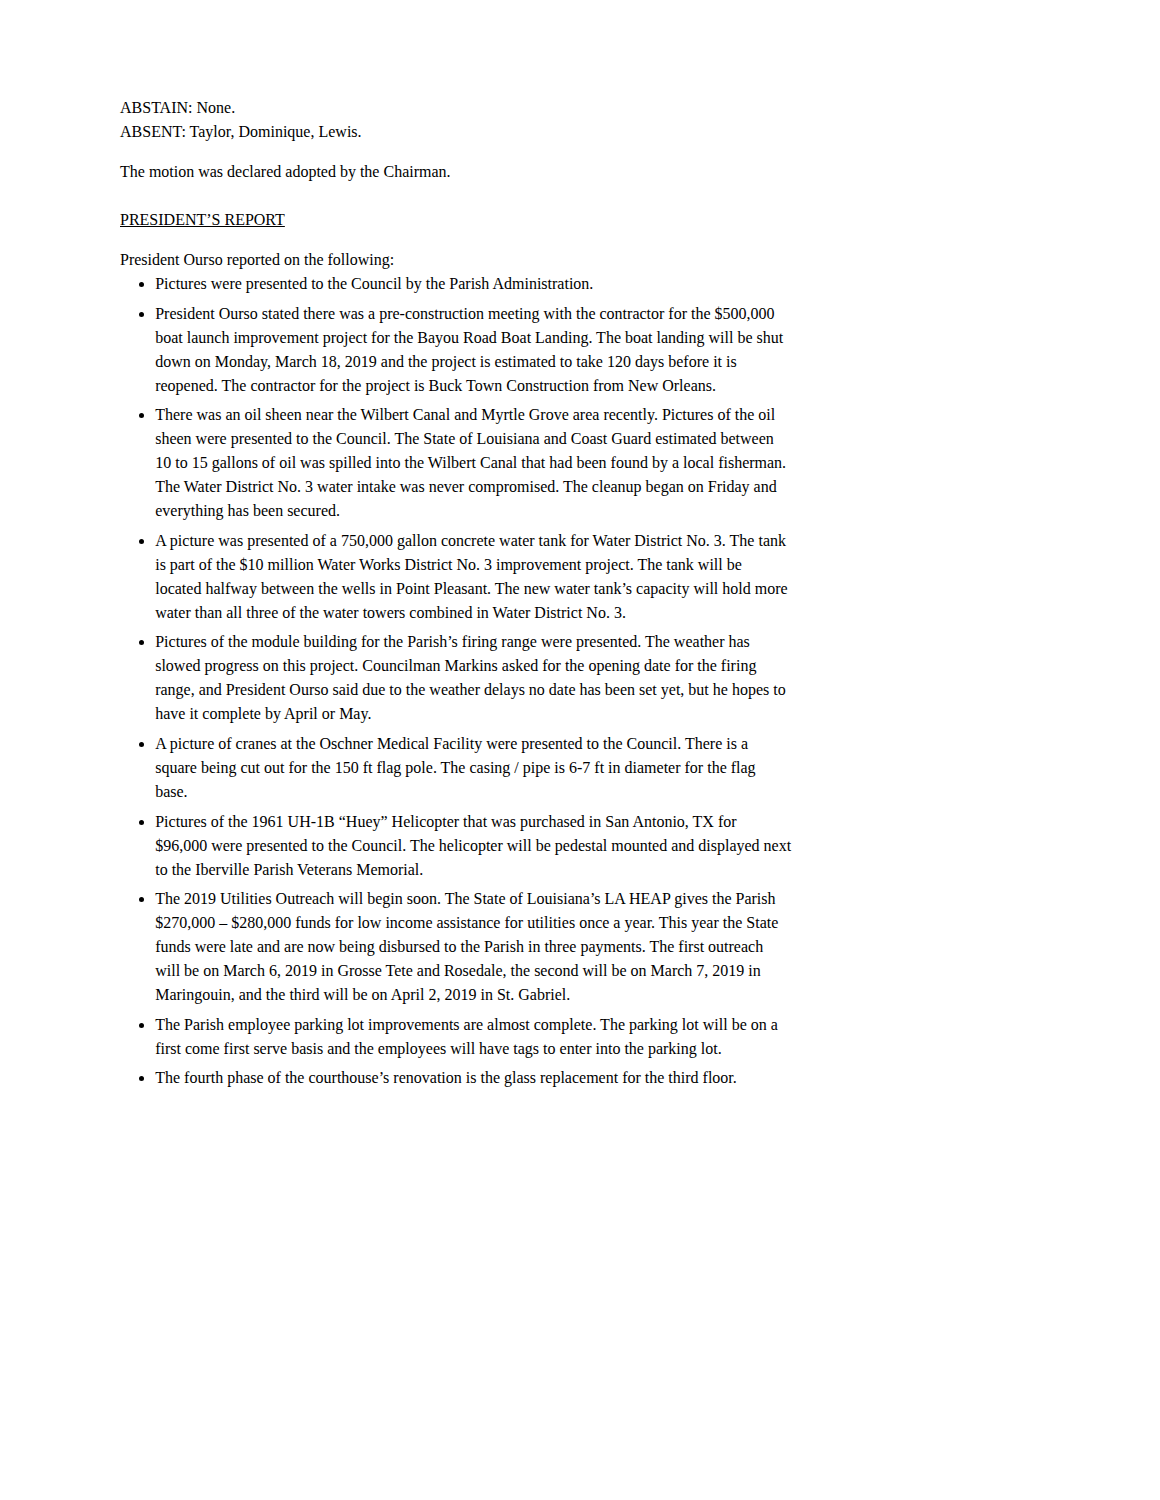ABSTAIN: None.
ABSENT: Taylor, Dominique, Lewis.
The motion was declared adopted by the Chairman.
PRESIDENT’S REPORT
President Ourso reported on the following:
Pictures were presented to the Council by the Parish Administration.
President Ourso stated there was a pre-construction meeting with the contractor for the $500,000 boat launch improvement project for the Bayou Road Boat Landing. The boat landing will be shut down on Monday, March 18, 2019 and the project is estimated to take 120 days before it is reopened. The contractor for the project is Buck Town Construction from New Orleans.
There was an oil sheen near the Wilbert Canal and Myrtle Grove area recently. Pictures of the oil sheen were presented to the Council. The State of Louisiana and Coast Guard estimated between 10 to 15 gallons of oil was spilled into the Wilbert Canal that had been found by a local fisherman. The Water District No. 3 water intake was never compromised. The cleanup began on Friday and everything has been secured.
A picture was presented of a 750,000 gallon concrete water tank for Water District No. 3. The tank is part of the $10 million Water Works District No. 3 improvement project. The tank will be located halfway between the wells in Point Pleasant. The new water tank’s capacity will hold more water than all three of the water towers combined in Water District No. 3.
Pictures of the module building for the Parish’s firing range were presented. The weather has slowed progress on this project. Councilman Markins asked for the opening date for the firing range, and President Ourso said due to the weather delays no date has been set yet, but he hopes to have it complete by April or May.
A picture of cranes at the Oschner Medical Facility were presented to the Council. There is a square being cut out for the 150 ft flag pole. The casing / pipe is 6-7 ft in diameter for the flag base.
Pictures of the 1961 UH-1B “Huey” Helicopter that was purchased in San Antonio, TX for $96,000 were presented to the Council. The helicopter will be pedestal mounted and displayed next to the Iberville Parish Veterans Memorial.
The 2019 Utilities Outreach will begin soon. The State of Louisiana’s LA HEAP gives the Parish $270,000 – $280,000 funds for low income assistance for utilities once a year. This year the State funds were late and are now being disbursed to the Parish in three payments. The first outreach will be on March 6, 2019 in Grosse Tete and Rosedale, the second will be on March 7, 2019 in Maringouin, and the third will be on April 2, 2019 in St. Gabriel.
The Parish employee parking lot improvements are almost complete. The parking lot will be on a first come first serve basis and the employees will have tags to enter into the parking lot.
The fourth phase of the courthouse’s renovation is the glass replacement for the third floor.